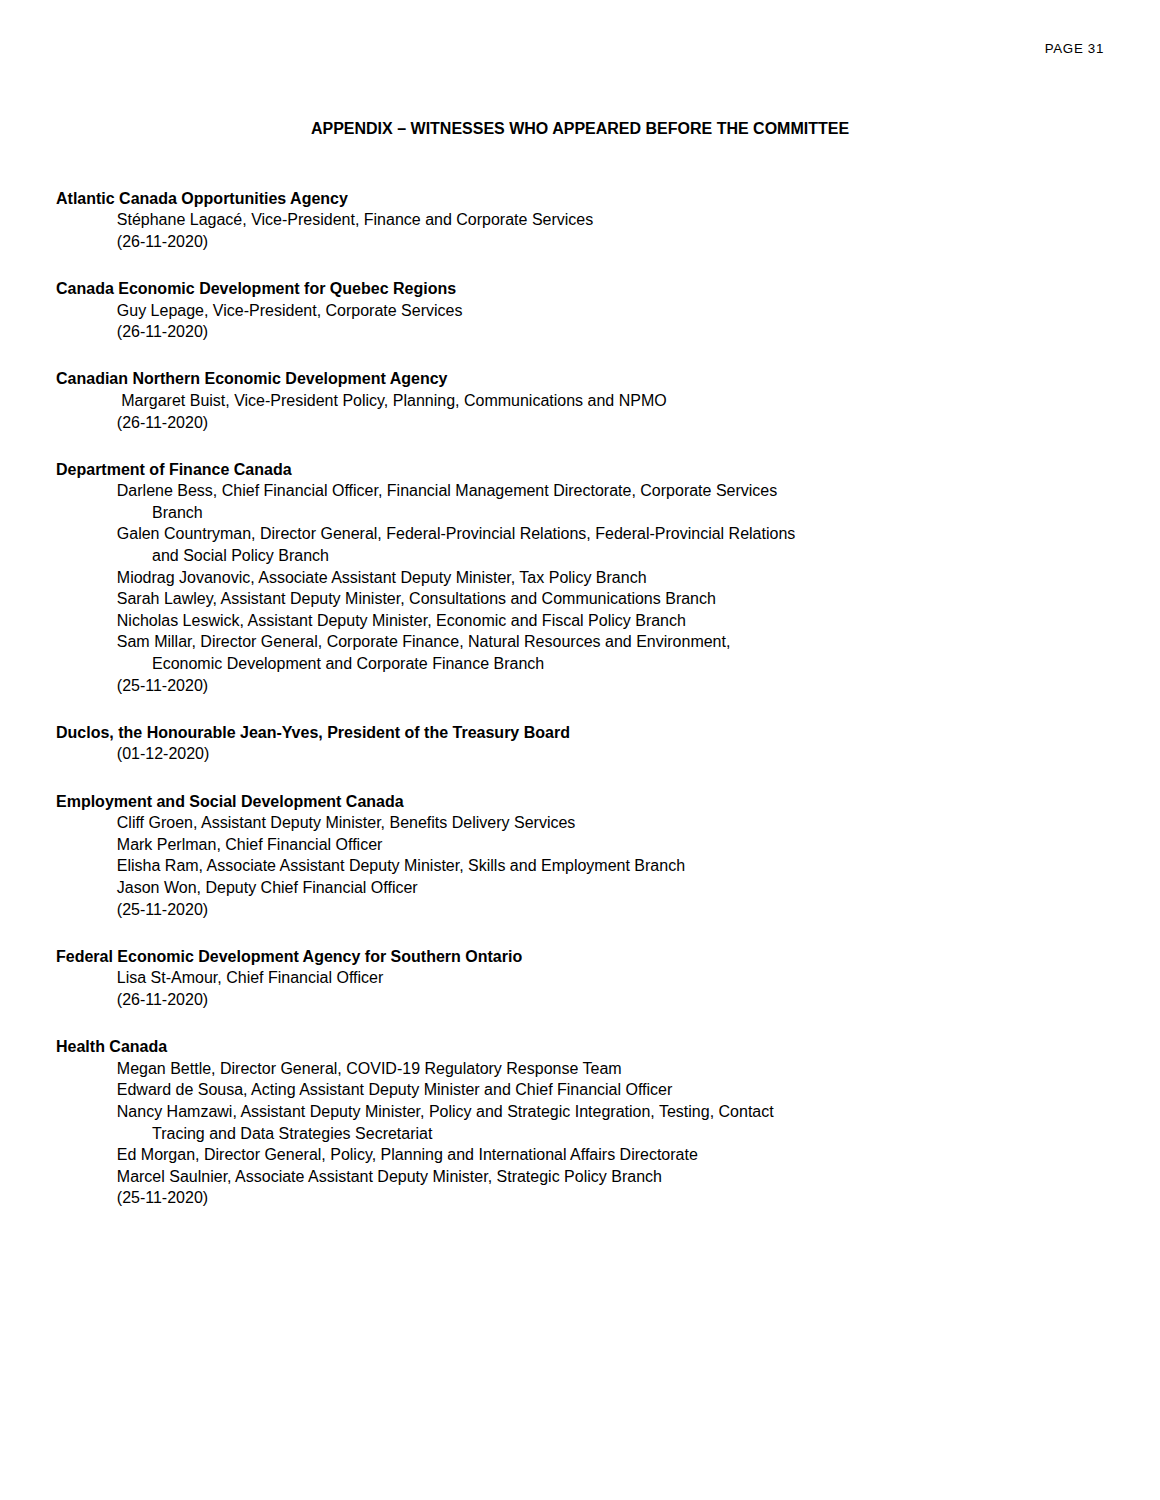PAGE 31
APPENDIX – WITNESSES WHO APPEARED BEFORE THE COMMITTEE
Atlantic Canada Opportunities Agency
Stéphane Lagacé, Vice-President, Finance and Corporate Services
(26-11-2020)
Canada Economic Development for Quebec Regions
Guy Lepage, Vice-President, Corporate Services
(26-11-2020)
Canadian Northern Economic Development Agency
Margaret Buist, Vice-President Policy, Planning, Communications and NPMO
(26-11-2020)
Department of Finance Canada
Darlene Bess, Chief Financial Officer, Financial Management Directorate, Corporate Services
Branch
Galen Countryman, Director General, Federal-Provincial Relations, Federal-Provincial Relations
and Social Policy Branch
Miodrag Jovanovic, Associate Assistant Deputy Minister, Tax Policy Branch
Sarah Lawley, Assistant Deputy Minister, Consultations and Communications Branch
Nicholas Leswick, Assistant Deputy Minister, Economic and Fiscal Policy Branch
Sam Millar, Director General, Corporate Finance, Natural Resources and Environment,
Economic Development and Corporate Finance Branch
(25-11-2020)
Duclos, the Honourable Jean-Yves, President of the Treasury Board
(01-12-2020)
Employment and Social Development Canada
Cliff Groen, Assistant Deputy Minister, Benefits Delivery Services
Mark Perlman, Chief Financial Officer
Elisha Ram, Associate Assistant Deputy Minister, Skills and Employment Branch
Jason Won, Deputy Chief Financial Officer
(25-11-2020)
Federal Economic Development Agency for Southern Ontario
Lisa St-Amour, Chief Financial Officer
(26-11-2020)
Health Canada
Megan Bettle, Director General, COVID-19 Regulatory Response Team
Edward de Sousa, Acting Assistant Deputy Minister and Chief Financial Officer
Nancy Hamzawi, Assistant Deputy Minister, Policy and Strategic Integration, Testing, Contact
Tracing and Data Strategies Secretariat
Ed Morgan, Director General, Policy, Planning and International Affairs Directorate
Marcel Saulnier, Associate Assistant Deputy Minister, Strategic Policy Branch
(25-11-2020)